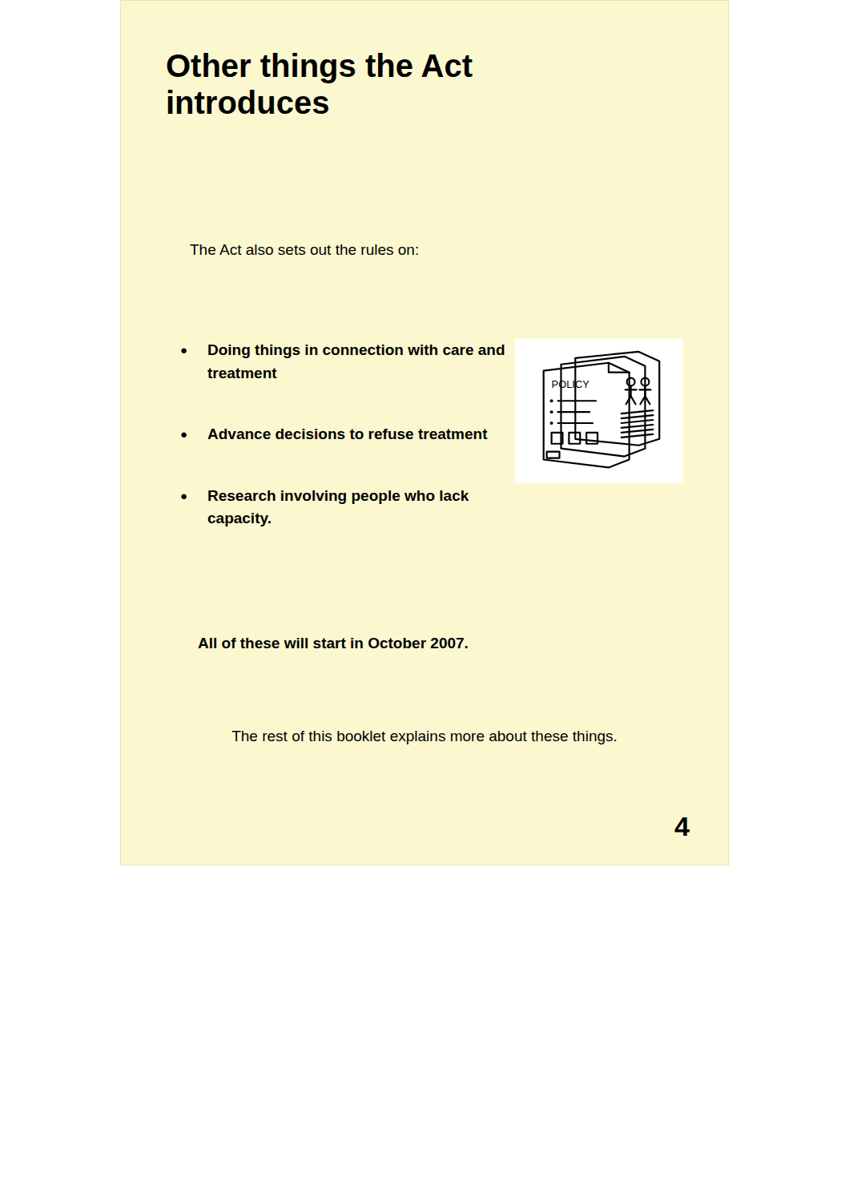Other things the Act introduces
The Act also sets out the rules on:
Doing things in connection with care and treatment
Advance decisions to refuse treatment
Research involving people who lack capacity.
POLICY
All of these will start in October 2007.
The rest of this booklet explains more about these things.
4